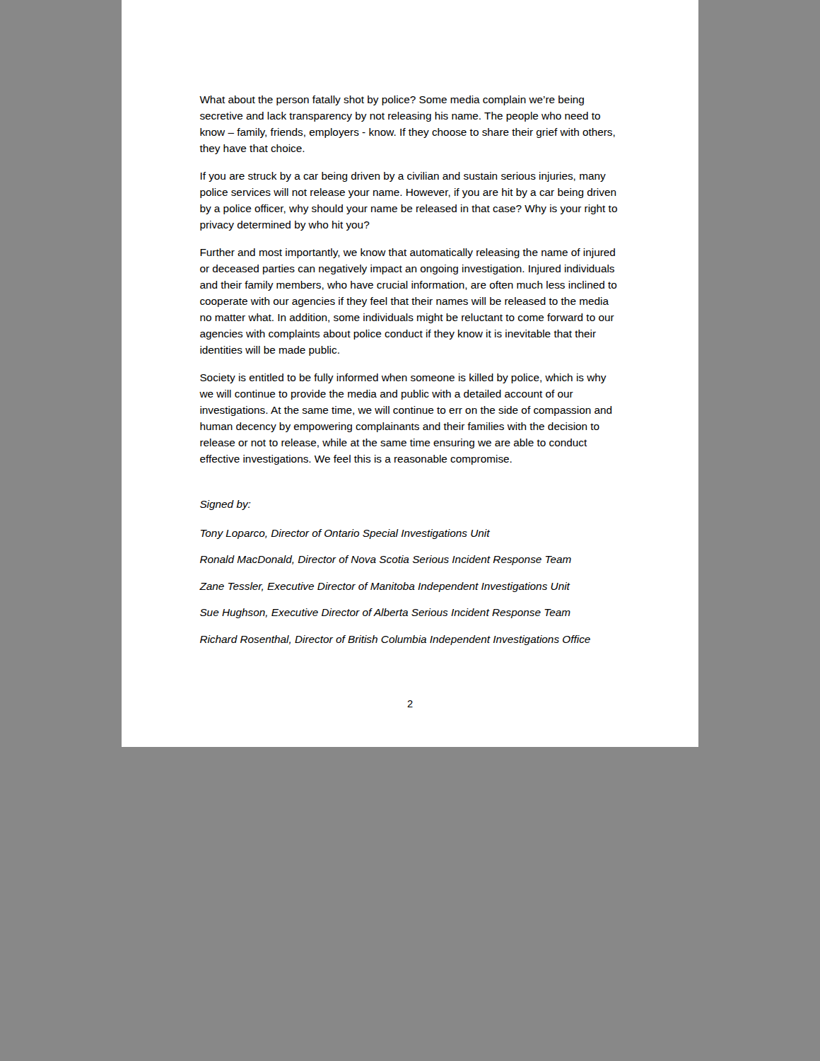What about the person fatally shot by police? Some media complain we’re being secretive and lack transparency by not releasing his name. The people who need to know – family, friends, employers - know. If they choose to share their grief with others, they have that choice.
If you are struck by a car being driven by a civilian and sustain serious injuries, many police services will not release your name. However, if you are hit by a car being driven by a police officer, why should your name be released in that case? Why is your right to privacy determined by who hit you?
Further and most importantly, we know that automatically releasing the name of injured or deceased parties can negatively impact an ongoing investigation. Injured individuals and their family members, who have crucial information, are often much less inclined to cooperate with our agencies if they feel that their names will be released to the media no matter what. In addition, some individuals might be reluctant to come forward to our agencies with complaints about police conduct if they know it is inevitable that their identities will be made public.
Society is entitled to be fully informed when someone is killed by police, which is why we will continue to provide the media and public with a detailed account of our investigations. At the same time, we will continue to err on the side of compassion and human decency by empowering complainants and their families with the decision to release or not to release, while at the same time ensuring we are able to conduct effective investigations. We feel this is a reasonable compromise.
Signed by:
Tony Loparco, Director of Ontario Special Investigations Unit
Ronald MacDonald, Director of Nova Scotia Serious Incident Response Team
Zane Tessler, Executive Director of Manitoba Independent Investigations Unit
Sue Hughson, Executive Director of Alberta Serious Incident Response Team
Richard Rosenthal, Director of British Columbia Independent Investigations Office
2